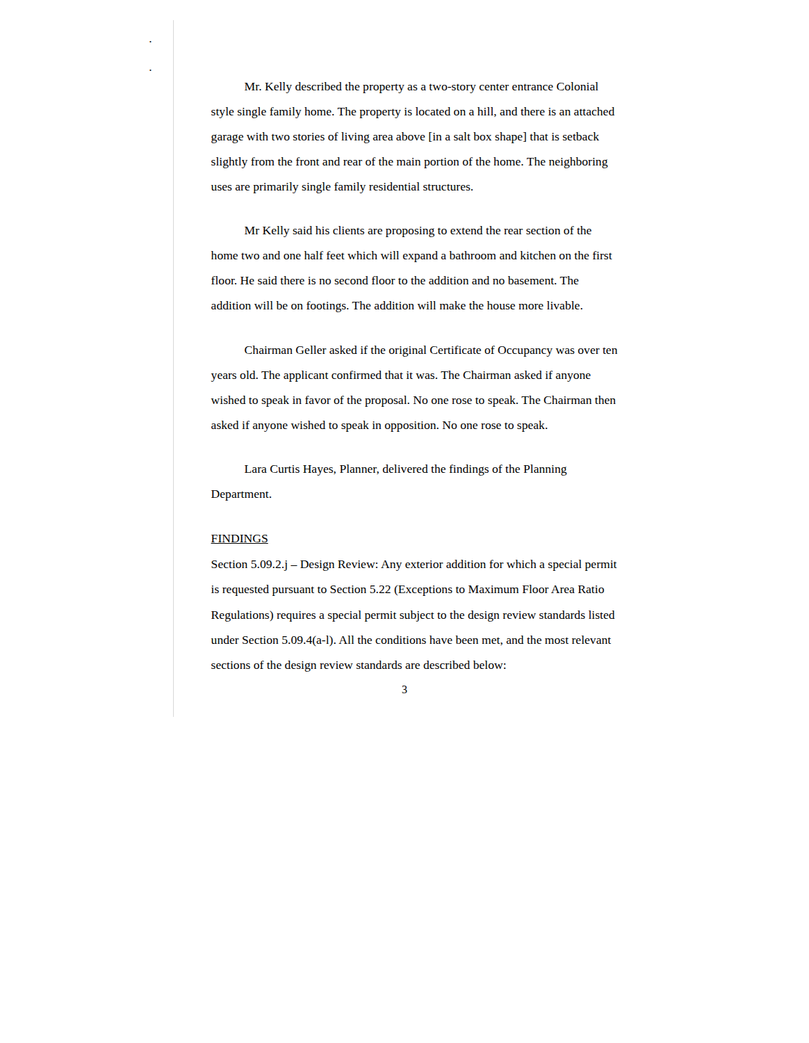.
.
Mr. Kelly described the property as a two-story center entrance Colonial style single family home. The property is located on a hill, and there is an attached garage with two stories of living area above [in a salt box shape] that is setback slightly from the front and rear of the main portion of the home. The neighboring uses are primarily single family residential structures.
Mr Kelly said his clients are proposing to extend the rear section of the home two and one half feet which will expand a bathroom and kitchen on the first floor. He said there is no second floor to the addition and no basement. The addition will be on footings. The addition will make the house more livable.
Chairman Geller asked if the original Certificate of Occupancy was over ten years old. The applicant confirmed that it was. The Chairman asked if anyone wished to speak in favor of the proposal. No one rose to speak. The Chairman then asked if anyone wished to speak in opposition. No one rose to speak.
Lara Curtis Hayes, Planner, delivered the findings of the Planning Department.
FINDINGS
Section 5.09.2.j – Design Review: Any exterior addition for which a special permit is requested pursuant to Section 5.22 (Exceptions to Maximum Floor Area Ratio Regulations) requires a special permit subject to the design review standards listed under Section 5.09.4(a-l). All the conditions have been met, and the most relevant sections of the design review standards are described below:
3